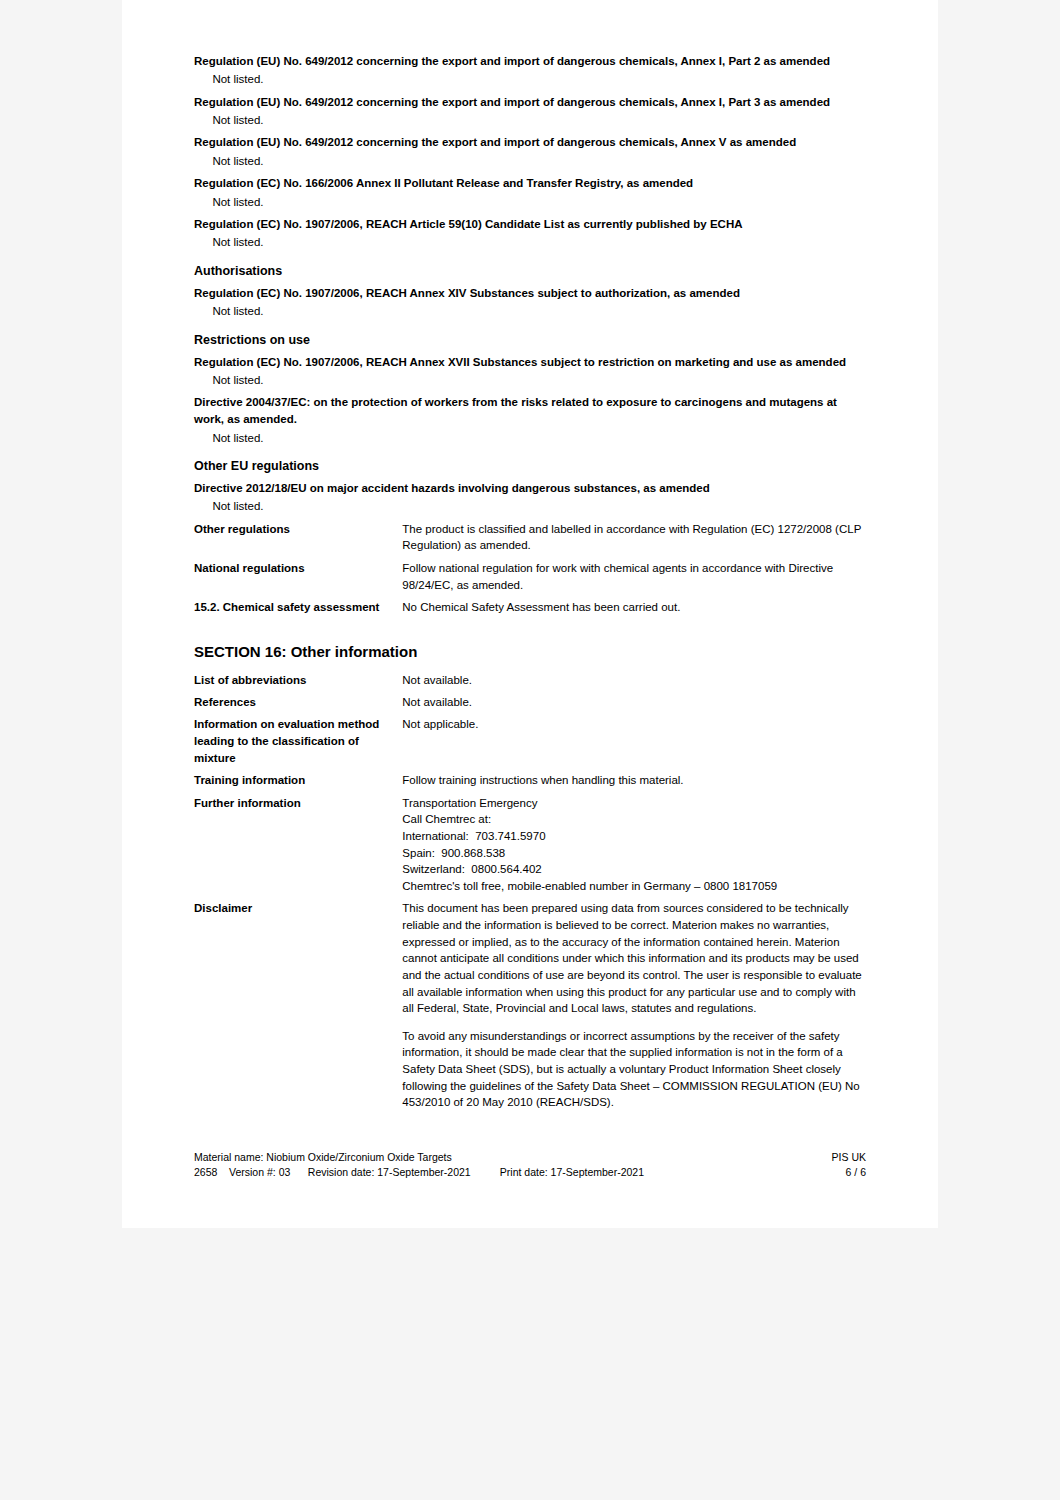Regulation (EU) No. 649/2012 concerning the export and import of dangerous chemicals, Annex I, Part 2 as amended
Not listed.
Regulation (EU) No. 649/2012 concerning the export and import of dangerous chemicals, Annex I, Part 3 as amended
Not listed.
Regulation (EU) No. 649/2012 concerning the export and import of dangerous chemicals, Annex V as amended
Not listed.
Regulation (EC) No. 166/2006 Annex II Pollutant Release and Transfer Registry, as amended
Not listed.
Regulation (EC) No. 1907/2006, REACH Article 59(10) Candidate List as currently published by ECHA
Not listed.
Authorisations
Regulation (EC) No. 1907/2006, REACH Annex XIV Substances subject to authorization, as amended
Not listed.
Restrictions on use
Regulation (EC) No. 1907/2006, REACH Annex XVII Substances subject to restriction on marketing and use as amended
Not listed.
Directive 2004/37/EC: on the protection of workers from the risks related to exposure to carcinogens and mutagens at work, as amended.
Not listed.
Other EU regulations
Directive 2012/18/EU on major accident hazards involving dangerous substances, as amended
Not listed.
| Other regulations | The product is classified and labelled in accordance with Regulation (EC) 1272/2008 (CLP Regulation) as amended. |
| National regulations | Follow national regulation for work with chemical agents in accordance with Directive 98/24/EC, as amended. |
| 15.2. Chemical safety assessment | No Chemical Safety Assessment has been carried out. |
SECTION 16: Other information
| List of abbreviations | Not available. |
| References | Not available. |
| Information on evaluation method leading to the classification of mixture | Not applicable. |
| Training information | Follow training instructions when handling this material. |
| Further information | Transportation Emergency Call Chemtrec at: International: 703.741.5970 Spain: 900.868.538 Switzerland: 0800.564.402 Chemtrec's toll free, mobile-enabled number in Germany – 0800 1817059 |
| Disclaimer | This document has been prepared using data from sources considered to be technically reliable and the information is believed to be correct. Materion makes no warranties, expressed or implied, as to the accuracy of the information contained herein. Materion cannot anticipate all conditions under which this information and its products may be used and the actual conditions of use are beyond its control. The user is responsible to evaluate all available information when using this product for any particular use and to comply with all Federal, State, Provincial and Local laws, statutes and regulations. To avoid any misunderstandings or incorrect assumptions by the receiver of the safety information, it should be made clear that the supplied information is not in the form of a Safety Data Sheet (SDS), but is actually a voluntary Product Information Sheet closely following the guidelines of the Safety Data Sheet – COMMISSION REGULATION (EU) No 453/2010 of 20 May 2010 (REACH/SDS). |
Material name: Niobium Oxide/Zirconium Oxide Targets
PIS UK
2658 Version #: 03 Revision date: 17-September-2021 Print date: 17-September-2021
6 / 6